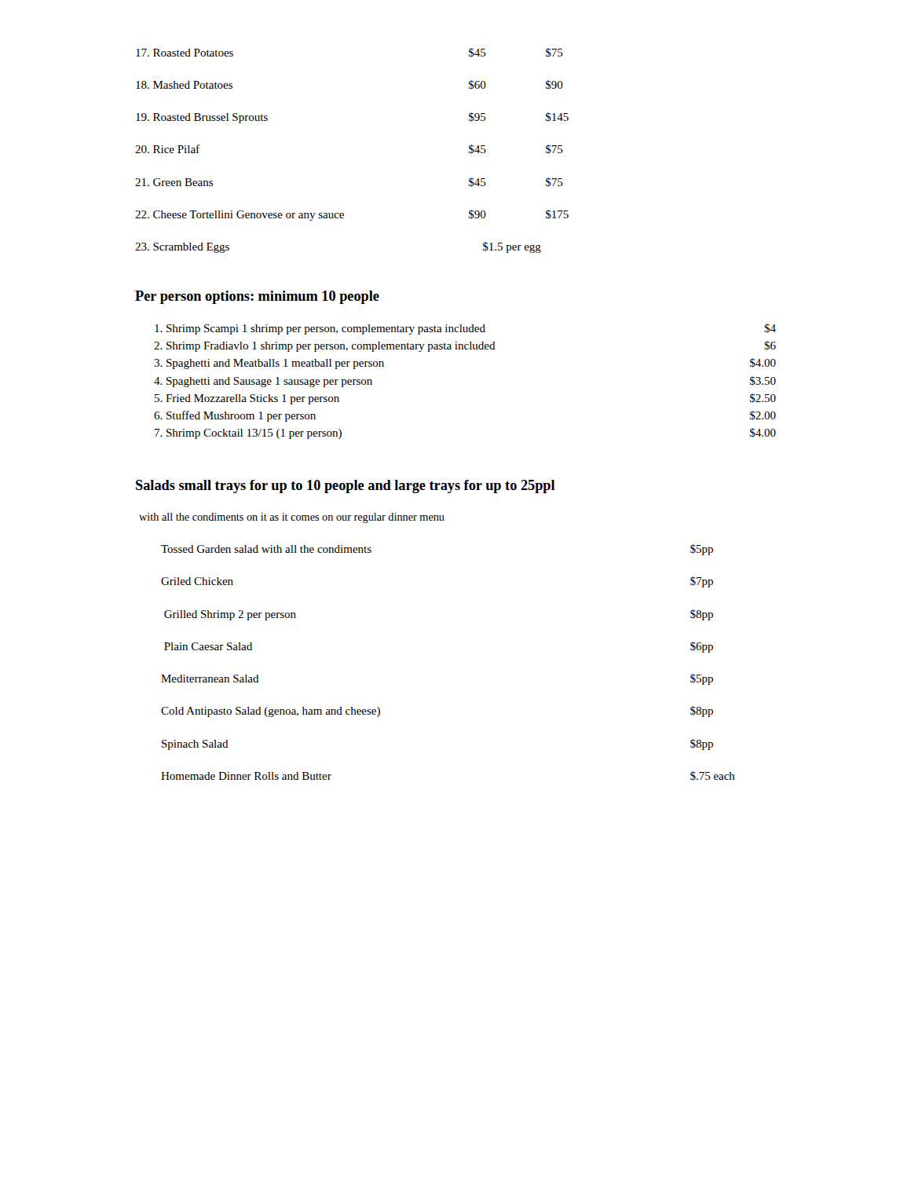17. Roasted Potatoes$45$75
18. Mashed Potatoes$60$90
19. Roasted Brussel Sprouts$95$145
20. Rice Pilaf$45$75
21. Green Beans$45$75
22. Cheese Tortellini Genovese or any sauce$90$175
23. Scrambled Eggs$1.5 per egg
Per person options: minimum 10 people
Shrimp Scampi 1 shrimp per person, complementary pasta included$4
Shrimp Fradiavlo 1 shrimp per person, complementary pasta included$6
Spaghetti and Meatballs 1 meatball per person$4.00
Spaghetti and Sausage 1 sausage per person$3.50
Fried Mozzarella Sticks 1 per person$2.50
Stuffed Mushroom 1 per person$2.00
Shrimp Cocktail 13/15 (1 per person)$4.00
Salads small trays for up to 10 people and large trays for up to 25ppl
with all the condiments on it as it comes on our regular dinner menu
Tossed Garden salad with all the condiments$5pp
Griled Chicken$7pp
Grilled Shrimp 2 per person$8pp
Plain Caesar Salad$6pp
Mediterranean Salad$5pp
Cold Antipasto Salad (genoa, ham and cheese)$8pp
Spinach Salad$8pp
Homemade Dinner Rolls and Butter$.75 each